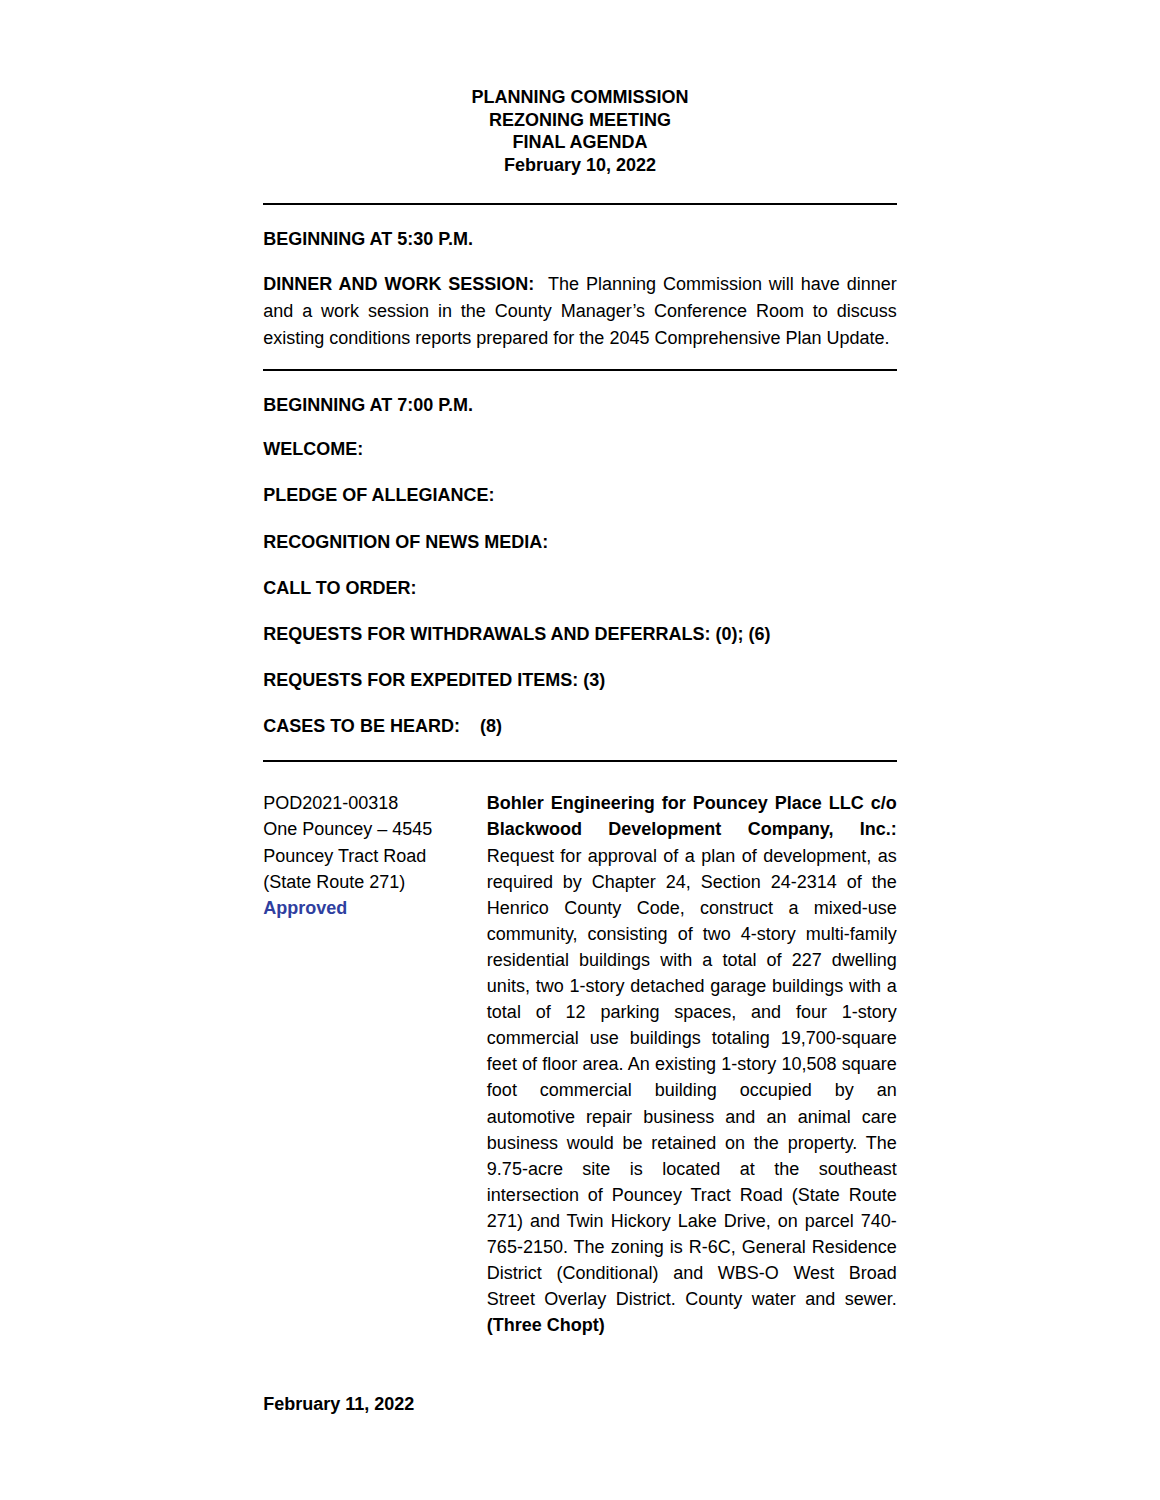PLANNING COMMISSION
REZONING MEETING
FINAL AGENDA
February 10, 2022
BEGINNING AT 5:30 P.M.
DINNER AND WORK SESSION: The Planning Commission will have dinner and a work session in the County Manager’s Conference Room to discuss existing conditions reports prepared for the 2045 Comprehensive Plan Update.
BEGINNING AT 7:00 P.M.
WELCOME:
PLEDGE OF ALLEGIANCE:
RECOGNITION OF NEWS MEDIA:
CALL TO ORDER:
REQUESTS FOR WITHDRAWALS AND DEFERRALS: (0); (6)
REQUESTS FOR EXPEDITED ITEMS: (3)
CASES TO BE HEARD: (8)
POD2021-00318
One Pouncey – 4545 Pouncey Tract Road (State Route 271)
Approved
Bohler Engineering for Pouncey Place LLC c/o Blackwood Development Company, Inc.: Request for approval of a plan of development, as required by Chapter 24, Section 24-2314 of the Henrico County Code, construct a mixed-use community, consisting of two 4-story multi-family residential buildings with a total of 227 dwelling units, two 1-story detached garage buildings with a total of 12 parking spaces, and four 1-story commercial use buildings totaling 19,700-square feet of floor area. An existing 1-story 10,508 square foot commercial building occupied by an automotive repair business and an animal care business would be retained on the property. The 9.75-acre site is located at the southeast intersection of Pouncey Tract Road (State Route 271) and Twin Hickory Lake Drive, on parcel 740-765-2150. The zoning is R-6C, General Residence District (Conditional) and WBS-O West Broad Street Overlay District. County water and sewer. (Three Chopt)
February 11, 2022